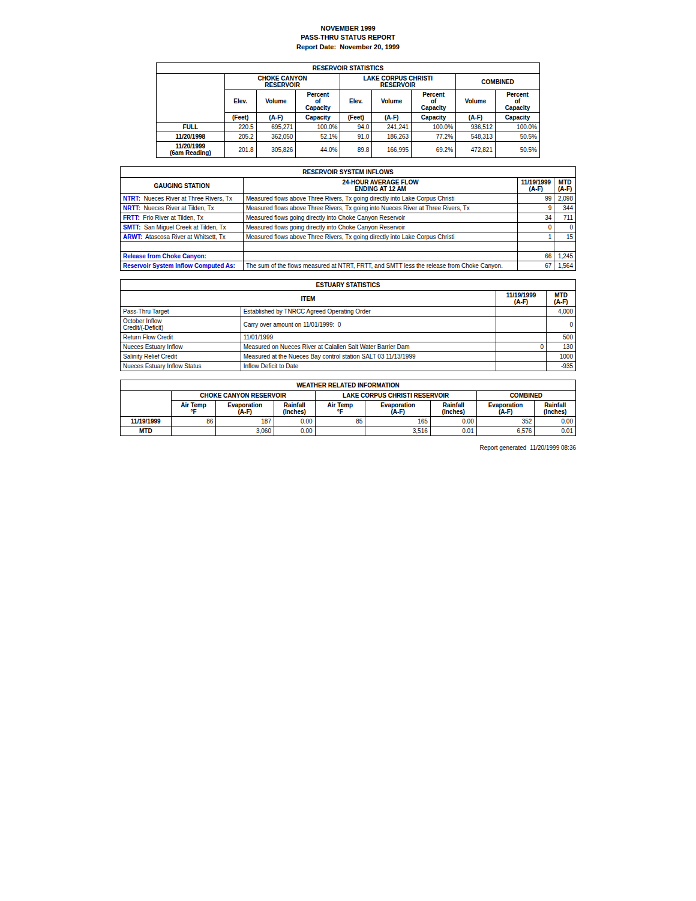NOVEMBER 1999
PASS-THRU STATUS REPORT
Report Date: November 20, 1999
RESERVOIR STATISTICS
| | CHOKE CANYON RESERVOIR | LAKE CORPUS CHRISTI RESERVOIR | COMBINED |
| --- | --- | --- | --- |
| Elev. | Volume | Percent of Capacity | Elev. | Volume | Percent of Capacity | Volume | Percent of Capacity |
| (Feet) | (A-F) | Capacity | (Feet) | (A-F) | Capacity | (A-F) | Capacity |
| FULL | 220.5 | 695,271 | 100.0% | 94.0 | 241,241 | 100.0% | 936,512 | 100.0% |
| 11/20/1998 | 205.2 | 362,050 | 52.1% | 91.0 | 186,263 | 77.2% | 548,313 | 50.5% |
| 11/20/1999 (6am Reading) | 201.8 | 305,826 | 44.0% | 89.8 | 166,995 | 69.2% | 472,821 | 50.5% |
RESERVOIR SYSTEM INFLOWS
| GAUGING STATION | 24-HOUR AVERAGE FLOW ENDING AT 12 AM | 11/19/1999 (A-F) | MTD (A-F) |
| --- | --- | --- | --- |
| NTRT: Nueces River at Three Rivers, Tx | Measured flows above Three Rivers, Tx going directly into Lake Corpus Christi | 99 | 2,098 |
| NRTT: Nueces River at Tilden, Tx | Measured flows above Three Rivers, Tx going into Nueces River at Three Rivers, Tx | 9 | 344 |
| FRTT: Frio River at Tilden, Tx | Measured flows going directly into Choke Canyon Reservoir | 34 | 711 |
| SMTT: San Miguel Creek at Tilden, Tx | Measured flows going directly into Choke Canyon Reservoir | 0 | 0 |
| ARWT: Atascosa River at Whitsett, Tx | Measured flows above Three Rivers, Tx going directly into Lake Corpus Christi | 1 | 15 |
| Release from Choke Canyon: | | 66 | 1,245 |
| Reservoir System Inflow Computed As: | The sum of the flows measured at NTRT, FRTT, and SMTT less the release from Choke Canyon. | 67 | 1,564 |
ESTUARY STATISTICS
| ITEM | 11/19/1999 (A-F) | MTD (A-F) |
| --- | --- | --- |
| Pass-Thru Target | Established by TNRCC Agreed Operating Order | | 4,000 |
| October Inflow Credit/(-Deficit) | Carry over amount on 11/01/1999: 0 | | 0 |
| Return Flow Credit | 11/01/1999 | | 500 |
| Nueces Estuary Inflow | Measured on Nueces River at Calallen Salt Water Barrier Dam | 0 | 130 |
| Salinity Relief Credit | Measured at the Nueces Bay control station SALT 03 11/13/1999 | | 1000 |
| Nueces Estuary Inflow Status | Inflow Deficit to Date | | -935 |
WEATHER RELATED INFORMATION
| | CHOKE CANYON RESERVOIR | LAKE CORPUS CHRISTI RESERVOIR | COMBINED |
| --- | --- | --- | --- |
| Air Temp °F | Evaporation (A-F) | Rainfall (Inches) | Air Temp °F | Evaporation (A-F) | Rainfall (Inches) | Evaporation (A-F) | Rainfall (Inches) |
| 11/19/1999 | 86 | 187 | 0.00 | 85 | 165 | 0.00 | 352 | 0.00 |
| MTD | | 3,060 | 0.00 | | 3,516 | 0.01 | 6,576 | 0.01 |
Report generated 11/20/1999 08:36